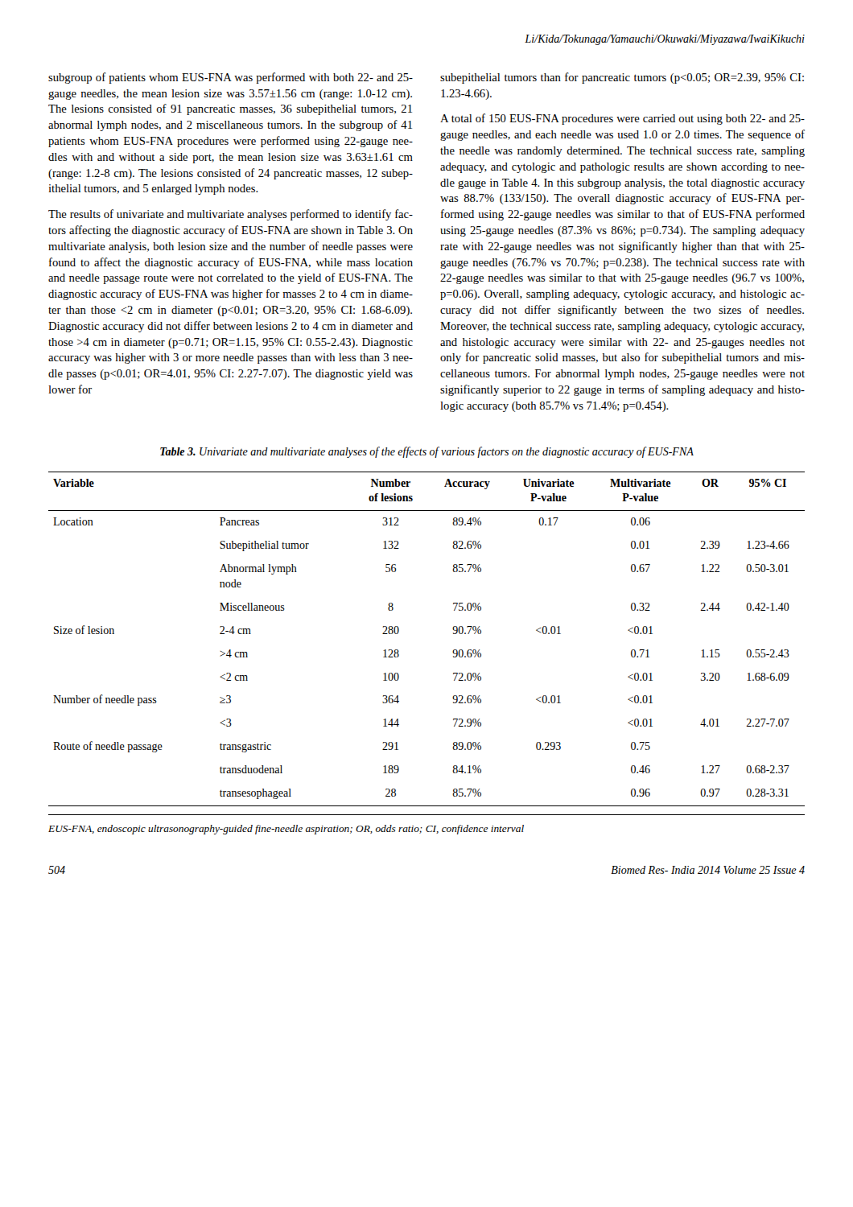Li/Kida/Tokunaga/Yamauchi/Okuwaki/Miyazawa/IwaiKikuchi
subgroup of patients whom EUS-FNA was performed with both 22- and 25-gauge needles, the mean lesion size was 3.57±1.56 cm (range: 1.0-12 cm). The lesions consisted of 91 pancreatic masses, 36 subepithelial tumors, 21 abnormal lymph nodes, and 2 miscellaneous tumors. In the subgroup of 41 patients whom EUS-FNA procedures were performed using 22-gauge needles with and without a side port, the mean lesion size was 3.63±1.61 cm (range: 1.2-8 cm). The lesions consisted of 24 pancreatic masses, 12 subepithelial tumors, and 5 enlarged lymph nodes.
The results of univariate and multivariate analyses performed to identify factors affecting the diagnostic accuracy of EUS-FNA are shown in Table 3. On multivariate analysis, both lesion size and the number of needle passes were found to affect the diagnostic accuracy of EUS-FNA, while mass location and needle passage route were not correlated to the yield of EUS-FNA. The diagnostic accuracy of EUS-FNA was higher for masses 2 to 4 cm in diameter than those <2 cm in diameter (p<0.01; OR=3.20, 95% CI: 1.68-6.09). Diagnostic accuracy did not differ between lesions 2 to 4 cm in diameter and those >4 cm in diameter (p=0.71; OR=1.15, 95% CI: 0.55-2.43). Diagnostic accuracy was higher with 3 or more needle passes than with less than 3 needle passes (p<0.01; OR=4.01, 95% CI: 2.27-7.07). The diagnostic yield was lower for
subepithelial tumors than for pancreatic tumors (p<0.05; OR=2.39, 95% CI: 1.23-4.66).
A total of 150 EUS-FNA procedures were carried out using both 22- and 25-gauge needles, and each needle was used 1.0 or 2.0 times. The sequence of the needle was randomly determined. The technical success rate, sampling adequacy, and cytologic and pathologic results are shown according to needle gauge in Table 4. In this subgroup analysis, the total diagnostic accuracy was 88.7% (133/150). The overall diagnostic accuracy of EUS-FNA performed using 22-gauge needles was similar to that of EUS-FNA performed using 25-gauge needles (87.3% vs 86%; p=0.734). The sampling adequacy rate with 22-gauge needles was not significantly higher than that with 25-gauge needles (76.7% vs 70.7%; p=0.238). The technical success rate with 22-gauge needles was similar to that with 25-gauge needles (96.7 vs 100%, p=0.06). Overall, sampling adequacy, cytologic accuracy, and histologic accuracy did not differ significantly between the two sizes of needles. Moreover, the technical success rate, sampling adequacy, cytologic accuracy, and histologic accuracy were similar with 22- and 25-gauges needles not only for pancreatic solid masses, but also for subepithelial tumors and miscellaneous tumors. For abnormal lymph nodes, 25-gauge needles were not significantly superior to 22 gauge in terms of sampling adequacy and histologic accuracy (both 85.7% vs 71.4%; p=0.454).
Table 3. Univariate and multivariate analyses of the effects of various factors on the diagnostic accuracy of EUS-FNA
| Variable | Number of lesions | Accuracy | Univariate P-value | Multivariate P-value | OR | 95% CI |
| --- | --- | --- | --- | --- | --- | --- |
| Location | Pancreas | 312 | 89.4% | 0.17 | 0.06 | | |
| | Subepithelial tumor | 132 | 82.6% | | 0.01 | 2.39 | 1.23-4.66 |
| | Abnormal lymph node | 56 | 85.7% | | 0.67 | 1.22 | 0.50-3.01 |
| | Miscellaneous | 8 | 75.0% | | 0.32 | 2.44 | 0.42-1.40 |
| Size of lesion | 2-4 cm | 280 | 90.7% | <0.01 | <0.01 | | |
| | >4 cm | 128 | 90.6% | | 0.71 | 1.15 | 0.55-2.43 |
| | <2 cm | 100 | 72.0% | | <0.01 | 3.20 | 1.68-6.09 |
| Number of needle pass | ≥3 | 364 | 92.6% | <0.01 | <0.01 | | |
| | <3 | 144 | 72.9% | | <0.01 | 4.01 | 2.27-7.07 |
| Route of needle passage | transgastric | 291 | 89.0% | 0.293 | 0.75 | | |
| | transduodenal | 189 | 84.1% | | 0.46 | 1.27 | 0.68-2.37 |
| | transesophageal | 28 | 85.7% | | 0.96 | 0.97 | 0.28-3.31 |
EUS-FNA, endoscopic ultrasonography-guided fine-needle aspiration; OR, odds ratio; CI, confidence interval
504 Biomed Res- India 2014 Volume 25 Issue 4